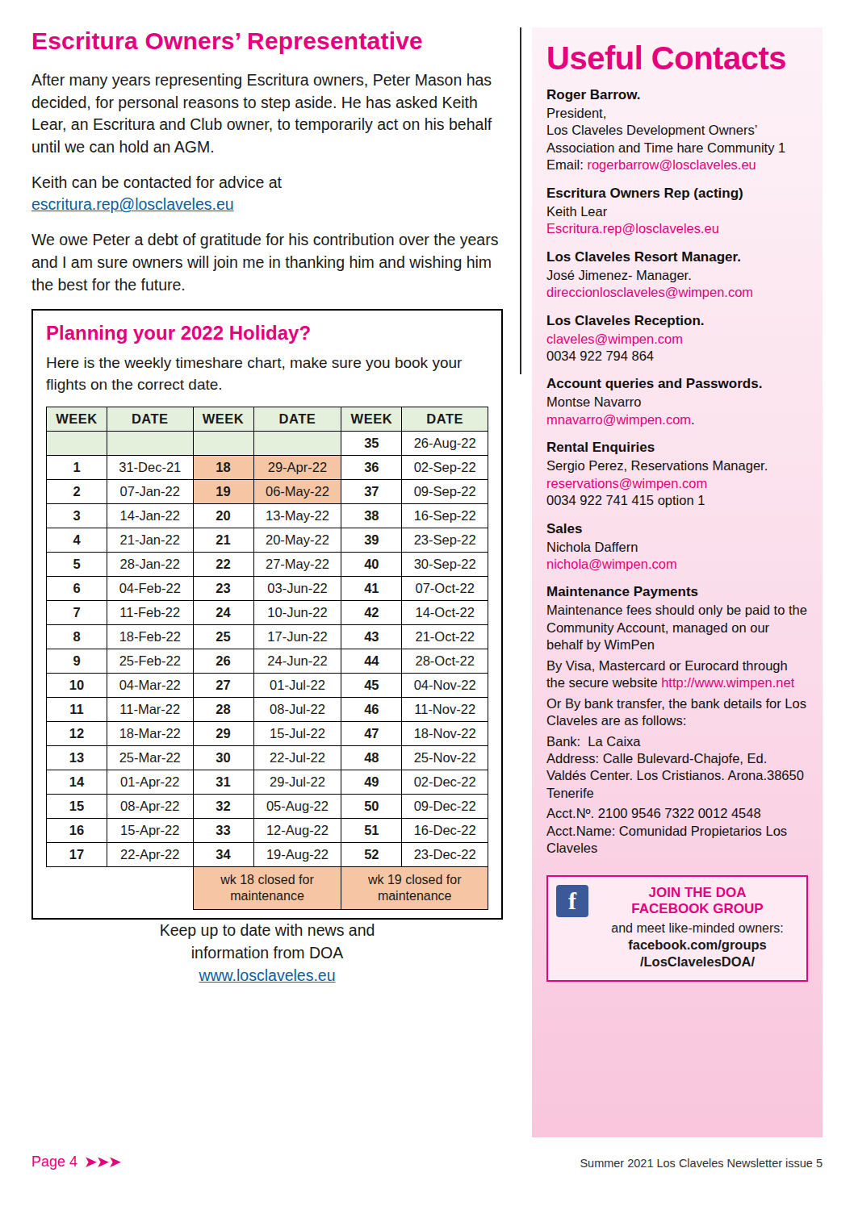Escritura Owners’ Representative
After many years representing Escritura owners, Peter Mason has decided, for personal reasons to step aside. He has asked Keith Lear, an Escritura and Club owner, to temporarily act on his behalf until we can hold an AGM.
Keith can be contacted for advice at
escritura.rep@losclaveles.eu
We owe Peter a debt of gratitude for his contribution over the years and I am sure owners will join me in thanking him and wishing him the best for the future.
Planning your 2022 Holiday?
Here is the weekly timeshare chart, make sure you book your flights on the correct date.
| WEEK | DATE | WEEK | DATE | WEEK | DATE |
| --- | --- | --- | --- | --- | --- |
| | | | | 35 | 26-Aug-22 |
| 1 | 31-Dec-21 | 18 | 29-Apr-22 | 36 | 02-Sep-22 |
| 2 | 07-Jan-22 | 19 | 06-May-22 | 37 | 09-Sep-22 |
| 3 | 14-Jan-22 | 20 | 13-May-22 | 38 | 16-Sep-22 |
| 4 | 21-Jan-22 | 21 | 20-May-22 | 39 | 23-Sep-22 |
| 5 | 28-Jan-22 | 22 | 27-May-22 | 40 | 30-Sep-22 |
| 6 | 04-Feb-22 | 23 | 03-Jun-22 | 41 | 07-Oct-22 |
| 7 | 11-Feb-22 | 24 | 10-Jun-22 | 42 | 14-Oct-22 |
| 8 | 18-Feb-22 | 25 | 17-Jun-22 | 43 | 21-Oct-22 |
| 9 | 25-Feb-22 | 26 | 24-Jun-22 | 44 | 28-Oct-22 |
| 10 | 04-Mar-22 | 27 | 01-Jul-22 | 45 | 04-Nov-22 |
| 11 | 11-Mar-22 | 28 | 08-Jul-22 | 46 | 11-Nov-22 |
| 12 | 18-Mar-22 | 29 | 15-Jul-22 | 47 | 18-Nov-22 |
| 13 | 25-Mar-22 | 30 | 22-Jul-22 | 48 | 25-Nov-22 |
| 14 | 01-Apr-22 | 31 | 29-Jul-22 | 49 | 02-Dec-22 |
| 15 | 08-Apr-22 | 32 | 05-Aug-22 | 50 | 09-Dec-22 |
| 16 | 15-Apr-22 | 33 | 12-Aug-22 | 51 | 16-Dec-22 |
| 17 | 22-Apr-22 | 34 | 19-Aug-22 | 52 | 23-Dec-22 |
| | | wk 18 closed for maintenance | wk 19 closed for maintenance |
Keep up to date with news and
information from DOA
www.losclaveles.eu
Useful Contacts
Roger Barrow.
President,
Los Claveles Development Owners’ Association and Time hare Community 1
Email: rogerbarrow@losclaveles.eu
Escritura Owners Rep (acting)
Keith Lear
Escritura.rep@losclaveles.eu
Los Claveles Resort Manager.
José Jimenez- Manager.
direccionlosclaveles@wimpen.com
Los Claveles Reception.
claveles@wimpen.com
0034 922 794 864
Account queries and Passwords.
Montse Navarro
mnavarro@wimpen.com.
Rental Enquiries
Sergio Perez, Reservations Manager.
reservations@wimpen.com
0034 922 741 415 option 1
Sales
Nichola Daffern
nichola@wimpen.com
Maintenance Payments
Maintenance fees should only be paid to the Community Account, managed on our behalf by WimPen
By Visa, Mastercard or Eurocard through the secure website http://www.wimpen.net
Or By bank transfer, the bank details for Los Claveles are as follows:
Bank: La Caixa
Address: Calle Bulevard-Chajofe, Ed. Valdés Center. Los Cristianos. Arona.38650 Tenerife
Acct.Nº. 2100 9546 7322 0012 4548
Acct.Name: Comunidad Propietarios Los Claveles
f
JOIN THE DOA
FACEBOOK GROUP
and meet like-minded owners:
facebook.com/groups
/LosClavelesDOA/
Page 4 ➤➤➤
Summer 2021 Los Claveles Newsletter issue 5